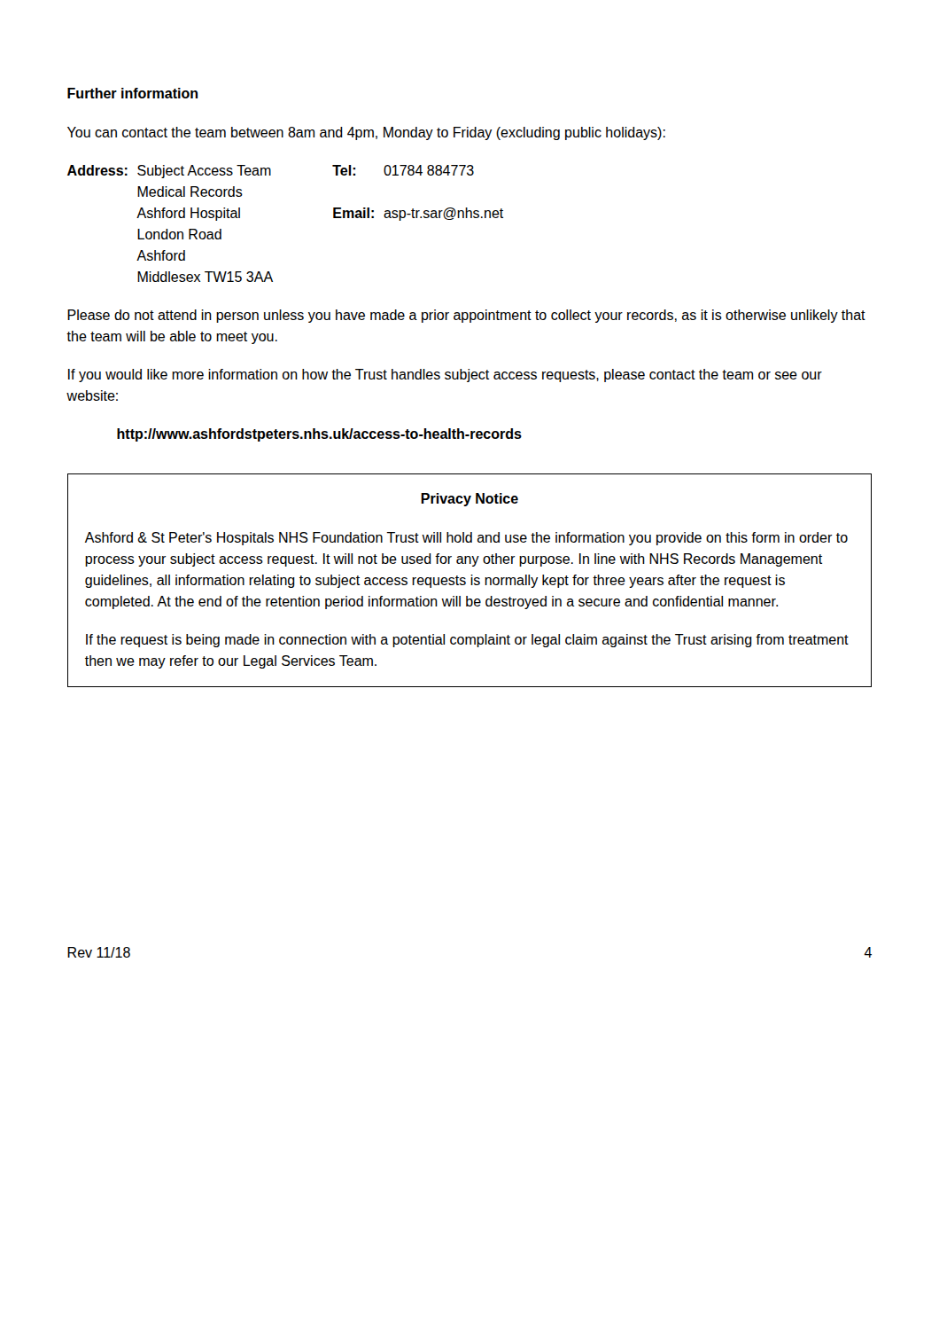Further information
You can contact the team between 8am and 4pm, Monday to Friday (excluding public holidays):
| Address: | Subject Access Team | | Tel: | 01784 884773 |
| | Medical Records | | | |
| | Ashford Hospital | | Email: | asp-tr.sar@nhs.net |
| | London Road | | | |
| | Ashford | | | |
| | Middlesex TW15 3AA | | | |
Please do not attend in person unless you have made a prior appointment to collect your records, as it is otherwise unlikely that the team will be able to meet you.
If you would like more information on how the Trust handles subject access requests, please contact the team or see our website:
http://www.ashfordstpeters.nhs.uk/access-to-health-records
Privacy Notice
Ashford & St Peter's Hospitals NHS Foundation Trust will hold and use the information you provide on this form in order to process your subject access request. It will not be used for any other purpose. In line with NHS Records Management guidelines, all information relating to subject access requests is normally kept for three years after the request is completed. At the end of the retention period information will be destroyed in a secure and confidential manner.
If the request is being made in connection with a potential complaint or legal claim against the Trust arising from treatment then we may refer to our Legal Services Team.
Rev 11/18 4